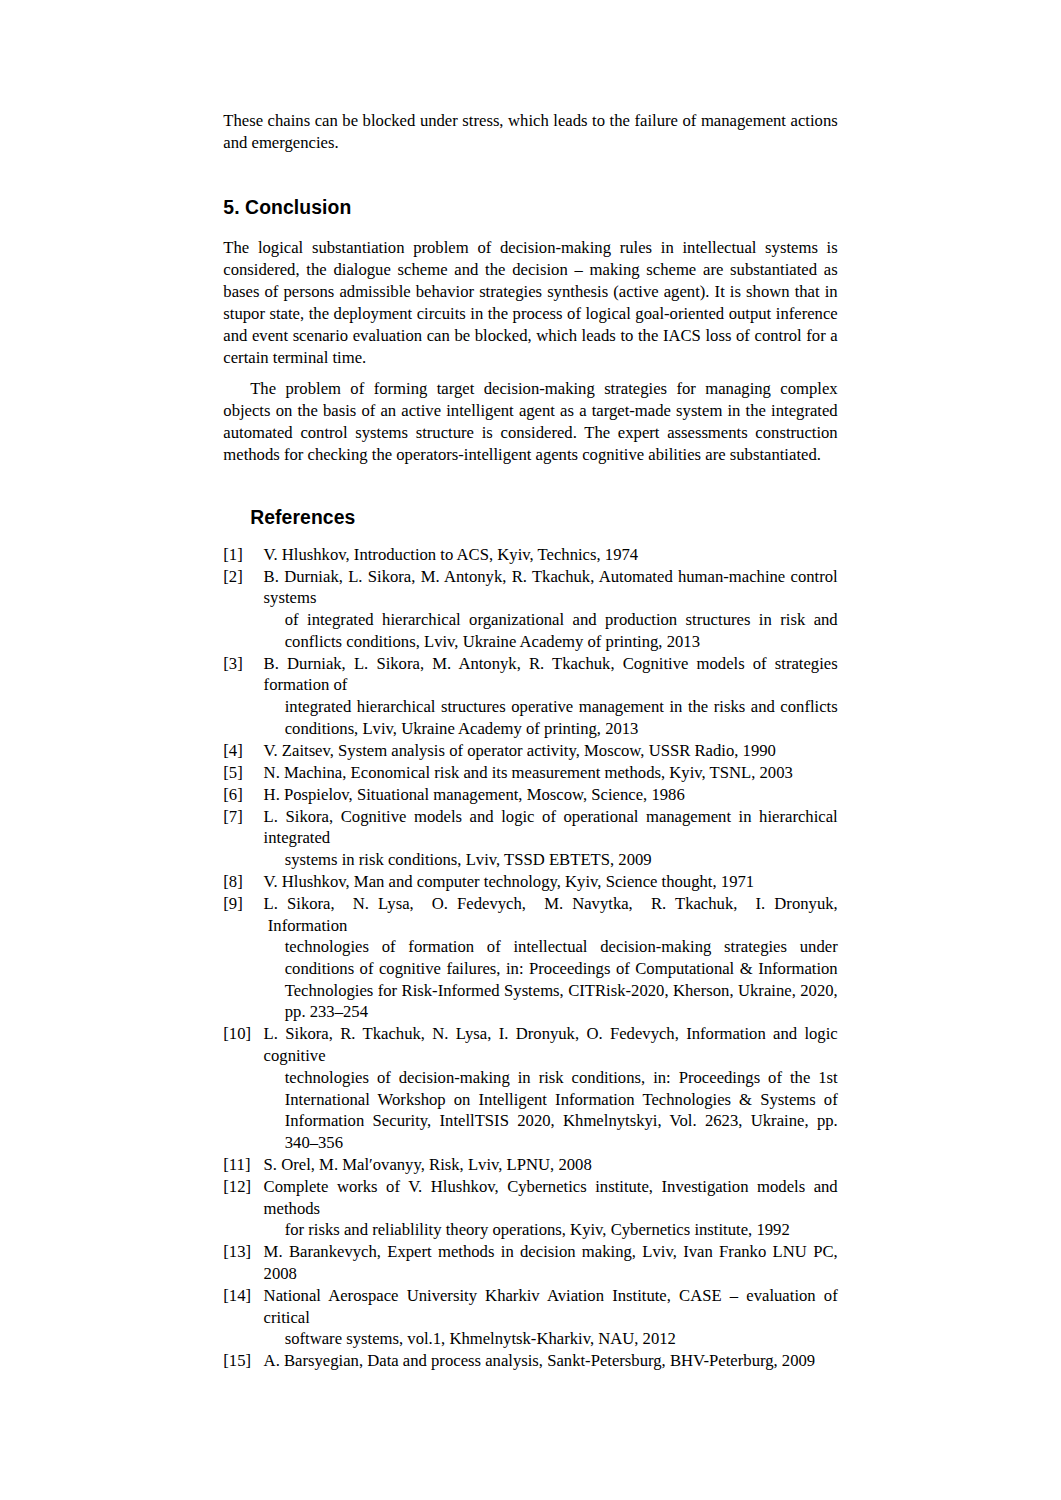These chains can be blocked under stress, which leads to the failure of management actions and emergencies.
5. Conclusion
The logical substantiation problem of decision-making rules in intellectual systems is considered, the dialogue scheme and the decision – making scheme are substantiated as bases of persons admissible behavior strategies synthesis (active agent). It is shown that in stupor state, the deployment circuits in the process of logical goal-oriented output inference and event scenario evaluation can be blocked, which leads to the IACS loss of control for a certain terminal time.
The problem of forming target decision-making strategies for managing complex objects on the basis of an active intelligent agent as a target-made system in the integrated automated control systems structure is considered. The expert assessments construction methods for checking the operators-intelligent agents cognitive abilities are substantiated.
References
V. Hlushkov, Introduction to ACS, Kyiv, Technics, 1974
B. Durniak, L. Sikora, M. Antonyk, R. Tkachuk, Automated human-machine control systems of integrated hierarchical organizational and production structures in risk and conflicts conditions, Lviv, Ukraine Academy of printing, 2013
B. Durniak, L. Sikora, M. Antonyk, R. Tkachuk, Cognitive models of strategies formation of integrated hierarchical structures operative management in the risks and conflicts conditions, Lviv, Ukraine Academy of printing, 2013
V. Zaitsev, System analysis of operator activity, Moscow, USSR Radio, 1990
N. Machina, Economical risk and its measurement methods, Kyiv, TSNL, 2003
H. Pospielov, Situational management, Moscow, Science, 1986
L. Sikora, Cognitive models and logic of operational management in hierarchical integrated systems in risk conditions, Lviv, TSSD EBTETS, 2009
V. Hlushkov, Man and computer technology, Kyiv, Science thought, 1971
L. Sikora, N. Lysa, O. Fedevych, M. Navytka, R. Tkachuk, I. Dronyuk, Information technologies of formation of intellectual decision-making strategies under conditions of cognitive failures, in: Proceedings of Computational & Information Technologies for Risk-Informed Systems, CITRisk-2020, Kherson, Ukraine, 2020, pp. 233–254
L. Sikora, R. Tkachuk, N. Lysa, I. Dronyuk, O. Fedevych, Information and logic cognitive technologies of decision-making in risk conditions, in: Proceedings of the 1st International Workshop on Intelligent Information Technologies & Systems of Information Security, IntellTSIS 2020, Khmelnytskyi, Vol. 2623, Ukraine, pp. 340–356
S. Orel, M. Mal′ovanyy, Risk, Lviv, LPNU, 2008
Complete works of V. Hlushkov, Cybernetics institute, Investigation models and methods for risks and reliablility theory operations, Kyiv, Cybernetics institute, 1992
M. Barankevych, Expert methods in decision making, Lviv, Ivan Franko LNU PC, 2008
National Aerospace University Kharkiv Aviation Institute, CASE – evaluation of critical software systems, vol.1, Khmelnytsk-Kharkiv, NAU, 2012
A. Barsyegian, Data and process analysis, Sankt-Petersburg, BHV-Peterburg, 2009